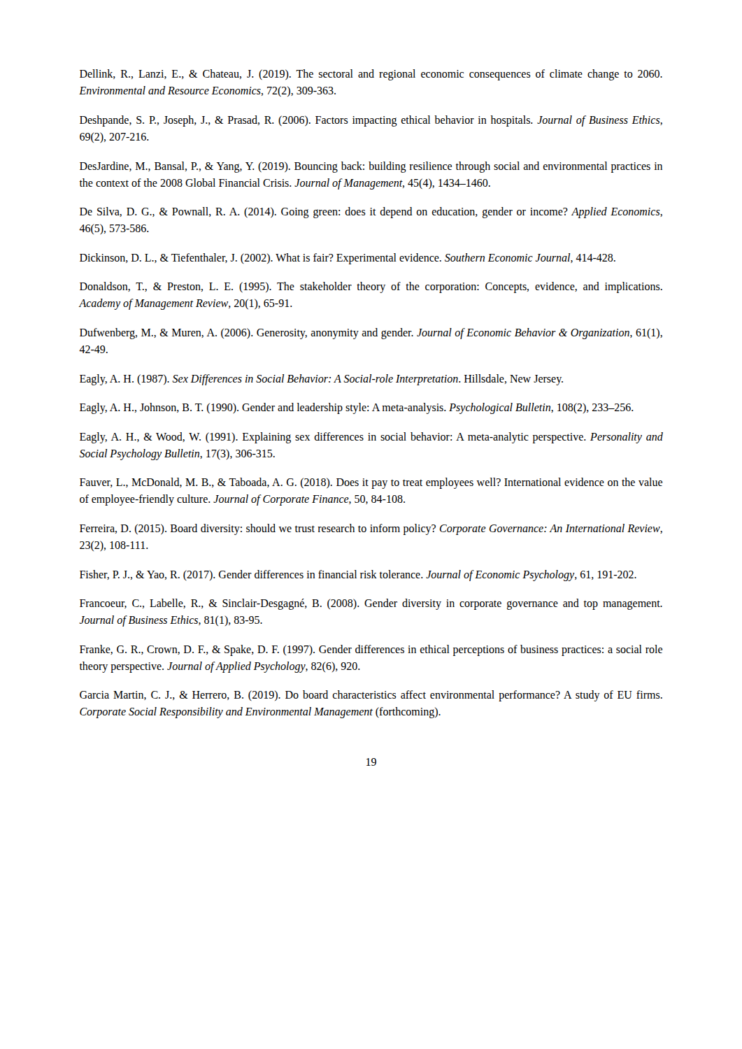Dellink, R., Lanzi, E., & Chateau, J. (2019). The sectoral and regional economic consequences of climate change to 2060. Environmental and Resource Economics, 72(2), 309-363.
Deshpande, S. P., Joseph, J., & Prasad, R. (2006). Factors impacting ethical behavior in hospitals. Journal of Business Ethics, 69(2), 207-216.
DesJardine, M., Bansal, P., & Yang, Y. (2019). Bouncing back: building resilience through social and environmental practices in the context of the 2008 Global Financial Crisis. Journal of Management, 45(4), 1434–1460.
De Silva, D. G., & Pownall, R. A. (2014). Going green: does it depend on education, gender or income? Applied Economics, 46(5), 573-586.
Dickinson, D. L., & Tiefenthaler, J. (2002). What is fair? Experimental evidence. Southern Economic Journal, 414-428.
Donaldson, T., & Preston, L. E. (1995). The stakeholder theory of the corporation: Concepts, evidence, and implications. Academy of Management Review, 20(1), 65-91.
Dufwenberg, M., & Muren, A. (2006). Generosity, anonymity and gender. Journal of Economic Behavior & Organization, 61(1), 42-49.
Eagly, A. H. (1987). Sex Differences in Social Behavior: A Social-role Interpretation. Hillsdale, New Jersey.
Eagly, A. H., Johnson, B. T. (1990). Gender and leadership style: A meta-analysis. Psychological Bulletin, 108(2), 233–256.
Eagly, A. H., & Wood, W. (1991). Explaining sex differences in social behavior: A meta-analytic perspective. Personality and Social Psychology Bulletin, 17(3), 306-315.
Fauver, L., McDonald, M. B., & Taboada, A. G. (2018). Does it pay to treat employees well? International evidence on the value of employee-friendly culture. Journal of Corporate Finance, 50, 84-108.
Ferreira, D. (2015). Board diversity: should we trust research to inform policy? Corporate Governance: An International Review, 23(2), 108-111.
Fisher, P. J., & Yao, R. (2017). Gender differences in financial risk tolerance. Journal of Economic Psychology, 61, 191-202.
Francoeur, C., Labelle, R., & Sinclair-Desgagné, B. (2008). Gender diversity in corporate governance and top management. Journal of Business Ethics, 81(1), 83-95.
Franke, G. R., Crown, D. F., & Spake, D. F. (1997). Gender differences in ethical perceptions of business practices: a social role theory perspective. Journal of Applied Psychology, 82(6), 920.
Garcia Martin, C. J., & Herrero, B. (2019). Do board characteristics affect environmental performance? A study of EU firms. Corporate Social Responsibility and Environmental Management (forthcoming).
19